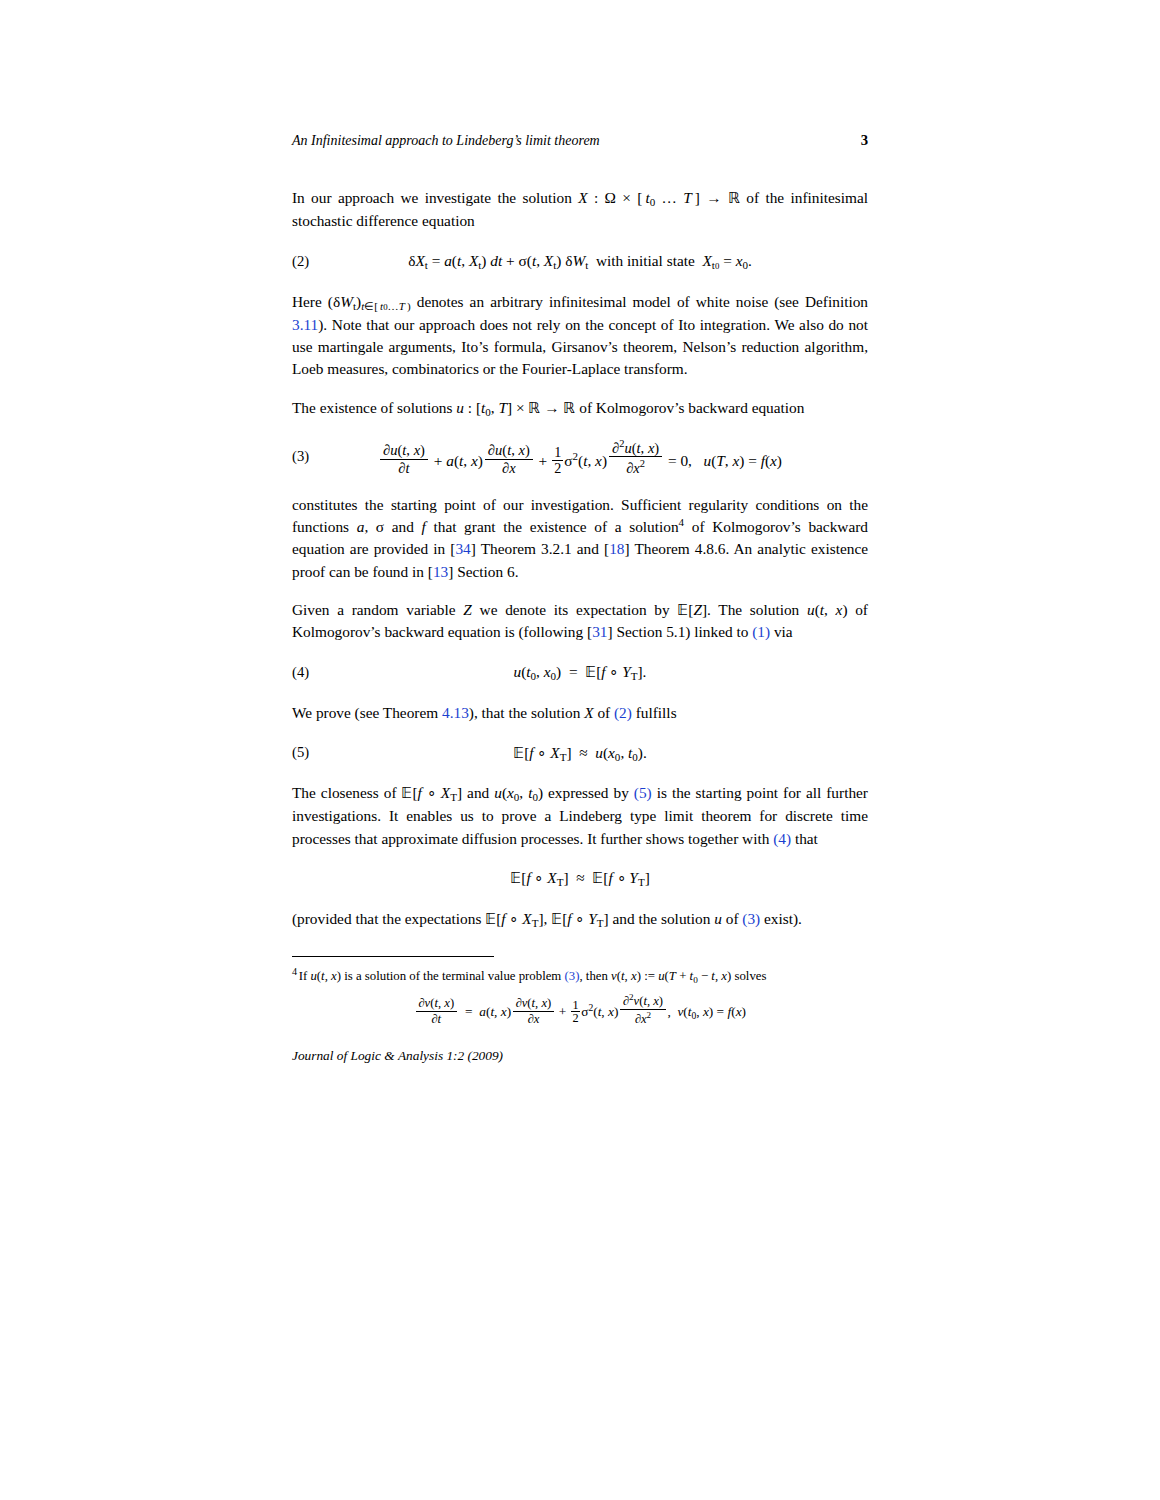An Infinitesimal approach to Lindeberg’s limit theorem 3
In our approach we investigate the solution X : Ω × [ t 0 … T ] → ℝ of the infinitesimal stochastic difference equation
(2)
δXt = a(t, Xt) dt + σ(t, Xt) δWt with initial state Xt0 = x 0.
Here (δWt)t∈[ t 0…T ) denotes an arbitrary infinitesimal model of white noise (see Definition 3.11). Note that our approach does not rely on the concept of Ito integration. We also do not use martingale arguments, Ito’s formula, Girsanov’s theorem, Nelson’s reduction algorithm, Loeb measures, combinatorics or the Fourier-Laplace transform.
The existence of solutions u : [t 0, T] × ℝ → ℝ of Kolmogorov’s backward equation
(3)
∂u(t, x)∂t + a(t, x)∂u(t, x)∂x + 12σ2(t, x)∂2 u(t, x)∂x 2 = 0, u(T, x) = f(x)
constitutes the starting point of our investigation. Sufficient regularity conditions on the functions a, σ and f that grant the existence of a solution4 of Kolmogorov’s backward equation are provided in [34] Theorem 3.2.1 and [18] Theorem 4.8.6. An analytic existence proof can be found in [13] Section 6.
Given a random variable Z we denote its expectation by 𝔼[Z]. The solution u(t, x) of Kolmogorov’s backward equation is (following [31] Section 5.1) linked to (1) via
(4)
u(t 0, x 0) = 𝔼[f ∘ YT].
We prove (see Theorem 4.13), that the solution X of (2) fulfills
(5)
𝔼[f ∘ XT] ≈ u(x 0, t 0).
The closeness of 𝔼[f ∘ XT] and u(x 0, t 0) expressed by (5) is the starting point for all further investigations. It enables us to prove a Lindeberg type limit theorem for discrete time processes that approximate diffusion processes. It further shows together with (4) that
𝔼[f ∘ XT] ≈ 𝔼[f ∘ YT]
(provided that the expectations 𝔼[f ∘ XT], 𝔼[f ∘ YT] and the solution u of (3) exist).
4 If u(t, x) is a solution of the terminal value problem (3), then v(t, x) := u(T + t 0 − t, x) solves
∂v(t, x)∂t = a(t, x)∂v(t, x)∂x + 12σ2(t, x)∂2 v(t, x)∂x 2, v(t 0, x) = f(x)
Journal of Logic & Analysis 1:2 (2009)